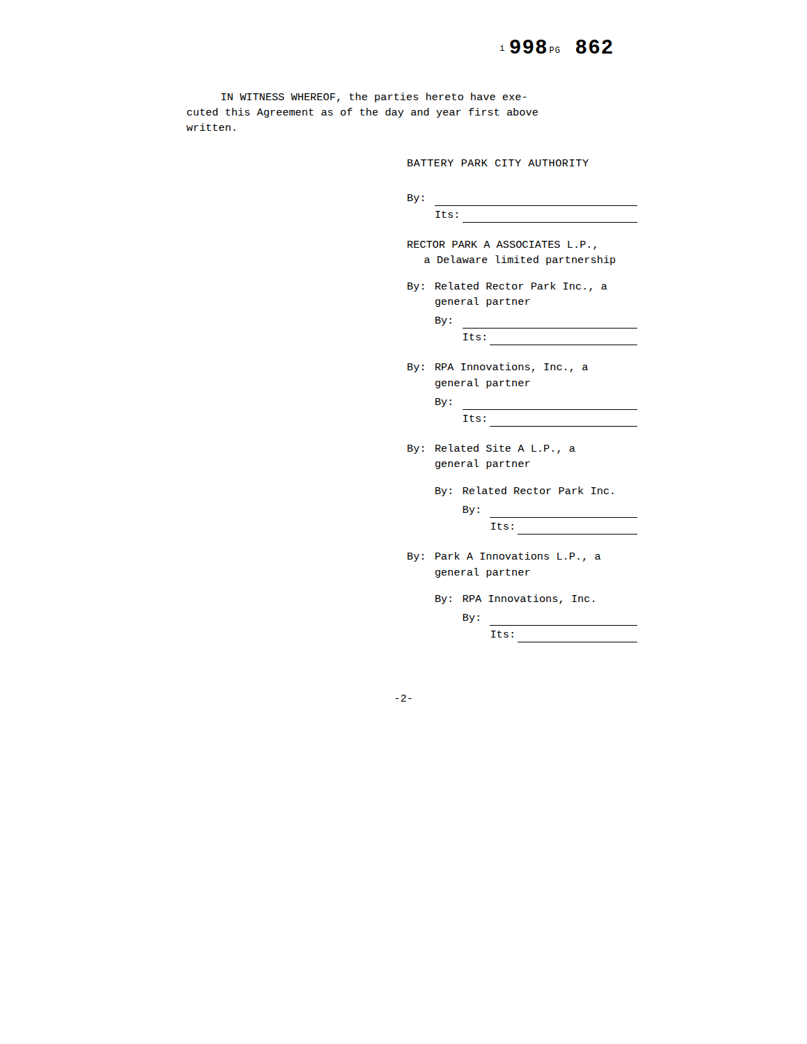i   998PG 862
IN WITNESS WHEREOF, the parties hereto have exe-
cuted this Agreement as of the day and year first above
written.
BATTERY PARK CITY AUTHORITY
By:
Its:
RECTOR PARK A ASSOCIATES L.P.,
a Delaware limited partnership
By:
Related Rector Park Inc., a
general partner
By:
Its:
By:
RPA Innovations, Inc., a
general partner
By:
Its:
By:
Related Site A L.P., a
general partner
By:
Related Rector Park Inc.
By:
Its:
By:
Park A Innovations L.P., a
general partner
By:
RPA Innovations, Inc.
By:
Its:
-2-